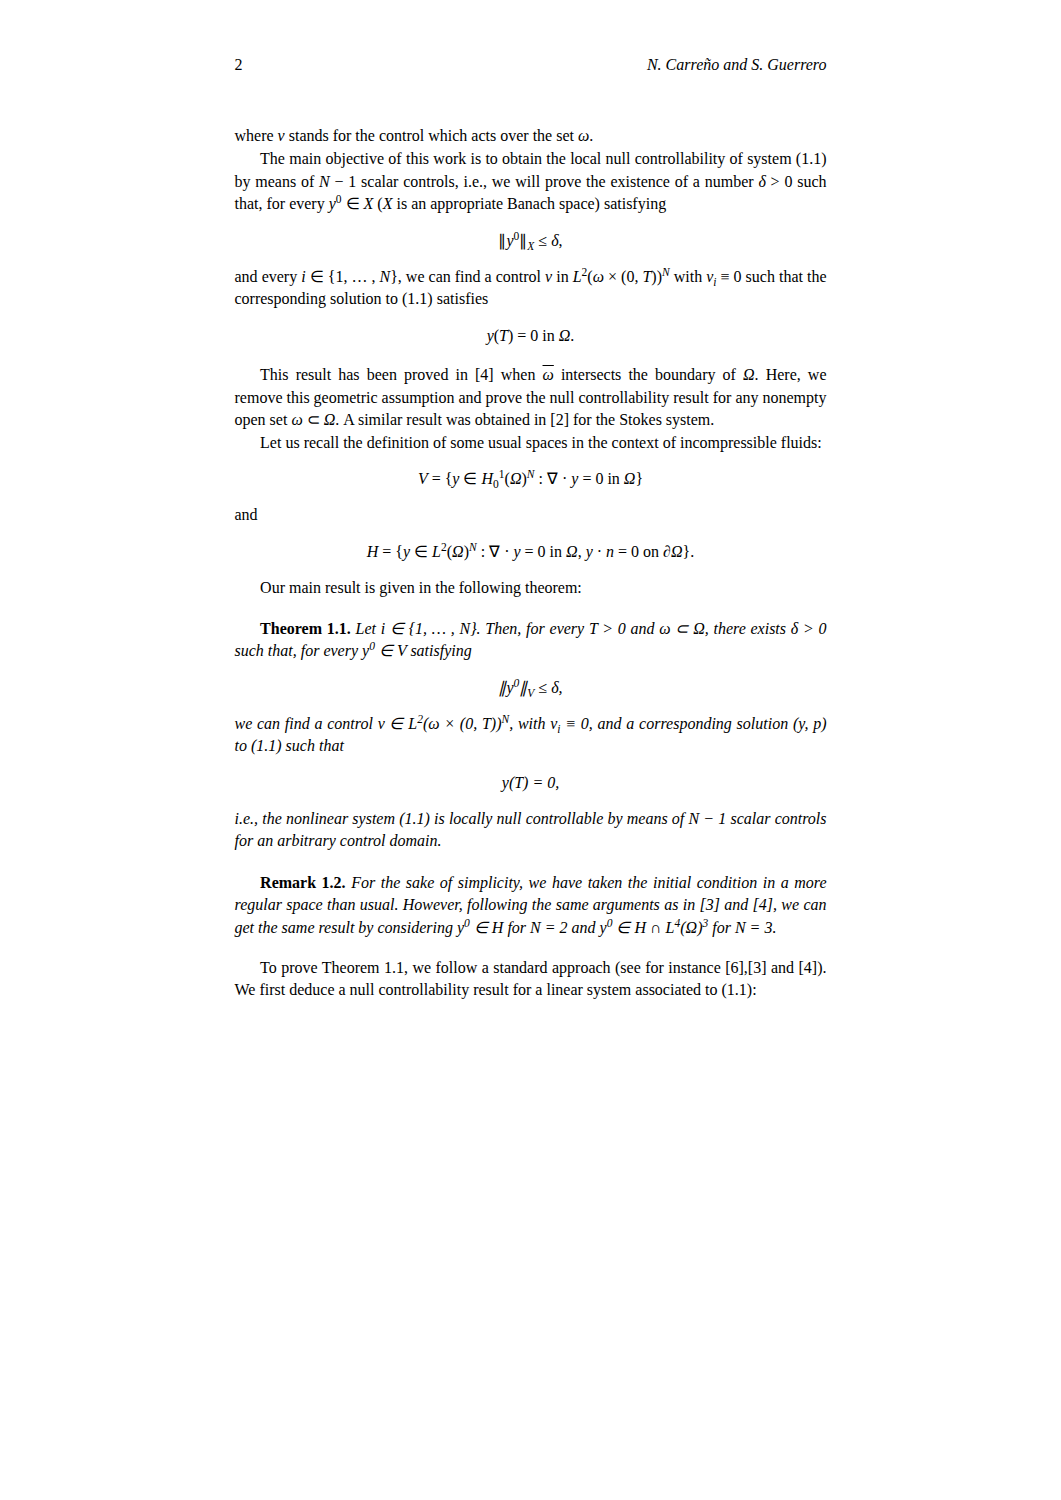2 N. Carreño and S. Guerrero
where v stands for the control which acts over the set ω.
The main objective of this work is to obtain the local null controllability of system (1.1) by means of N − 1 scalar controls, i.e., we will prove the existence of a number δ > 0 such that, for every y0 ∈ X (X is an appropriate Banach space) satisfying
∥y0∥X ≤ δ,
and every i ∈ {1, … , N}, we can find a control v in L2(ω × (0, T))N with vi ≡ 0 such that the corresponding solution to (1.1) satisfies
y(T) = 0 in Ω.
This result has been proved in [4] when ω intersects the boundary of Ω. Here, we remove this geometric assumption and prove the null controllability result for any nonempty open set ω ⊂ Ω. A similar result was obtained in [2] for the Stokes system.
Let us recall the definition of some usual spaces in the context of incompressible fluids:
V = {y ∈ H01(Ω)N : ∇ · y = 0 in Ω}
and
H = {y ∈ L2(Ω)N : ∇ · y = 0 in Ω, y · n = 0 on ∂Ω}.
Our main result is given in the following theorem:
Theorem 1.1. Let i ∈ {1, … , N}. Then, for every T > 0 and ω ⊂ Ω, there exists δ > 0 such that, for every y0 ∈ V satisfying
∥y0∥V ≤ δ,
we can find a control v ∈ L2(ω × (0, T))N, with vi ≡ 0, and a corresponding solution (y, p) to (1.1) such that
y(T) = 0,
i.e., the nonlinear system (1.1) is locally null controllable by means of N − 1 scalar controls for an arbitrary control domain.
Remark 1.2. For the sake of simplicity, we have taken the initial condition in a more regular space than usual. However, following the same arguments as in [3] and [4], we can get the same result by considering y0 ∈ H for N = 2 and y0 ∈ H ∩ L4(Ω)3 for N = 3.
To prove Theorem 1.1, we follow a standard approach (see for instance [6],[3] and [4]). We first deduce a null controllability result for a linear system associated to (1.1):